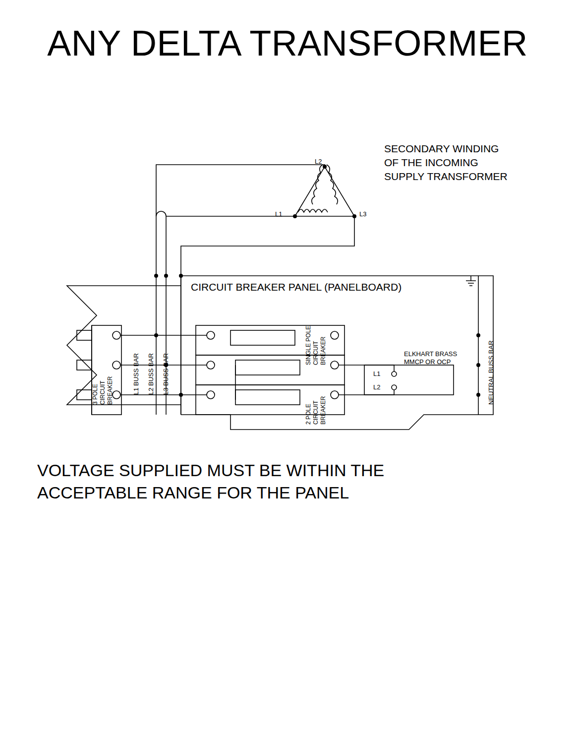ANY DELTA TRANSFORMER
L2
L1
L3
SECONDARY WINDING OF THE INCOMING SUPPLY TRANSFORMER
CIRCUIT BREAKER PANEL (PANELBOARD)
L1 BUSS BAR
L2 BUSS BAR
L3 BUSS BAR
NEUTRAL BUSS BAR
3 POLE
CIRCUIT
BREAKER
SINGLE POLE
CIRCUIT
BREAKER
2 POLE
CIRCUIT
BREAKER
ELKHART BRASS
MMCP OR OCP
L1
L2
VOLTAGE SUPPLIED MUST BE WITHIN THE ACCEPTABLE RANGE FOR THE PANEL